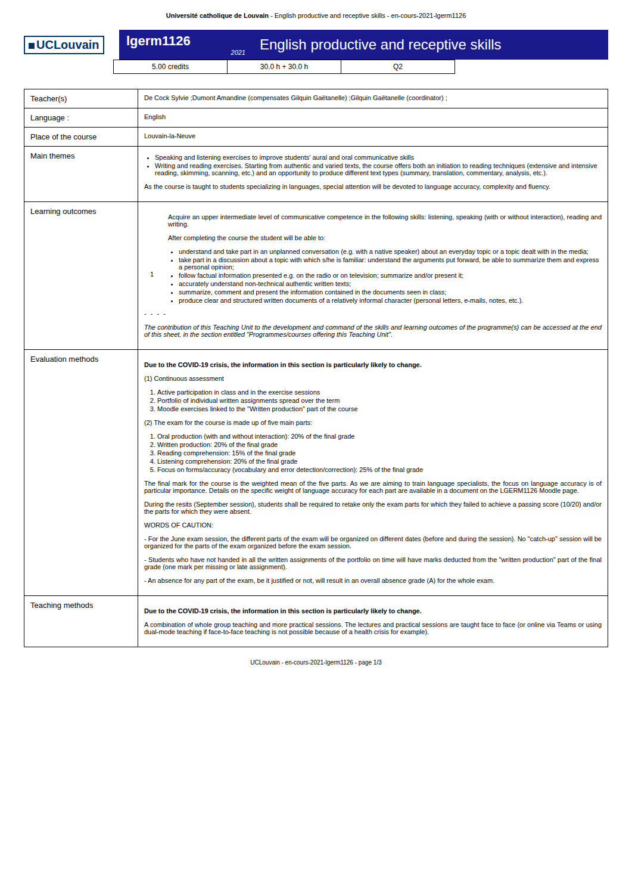Université catholique de Louvain - English productive and receptive skills - en-cours-2021-lgerm1126
UCLouvain
lgerm1126
2021
English productive and receptive skills
5.00 credits
30.0 h + 30.0 h
Q2
| Teacher(s) | De Cock Sylvie ;Dumont Amandine (compensates Gilquin Gaëtanelle) ;Gilquin Gaëtanelle (coordinator) ; |
| Language : | English |
| Place of the course | Louvain-la-Neuve |
| Main themes | Speaking and listening exercises to improve students' aural and oral communicative skills Writing and reading exercises. Starting from authentic and varied texts, the course offers both an initiation to reading techniques (extensive and intensive reading, skimming, scanning, etc.) and an opportunity to produce different text types (summary, translation, commentary, analysis, etc.). As the course is taught to students specializing in languages, special attention will be devoted to language accuracy, complexity and fluency. |
| Learning outcomes | Acquire an upper intermediate level of communicative competence in the following skills: listening, speaking (with or without interaction), reading and writing. After completing the course the student will be able to: 1 understand and take part in an unplanned conversation (e.g. with a native speaker) about an everyday topic or a topic dealt with in the media; take part in a discussion about a topic with which s/he is familiar: understand the arguments put forward, be able to summarize them and express a personal opinion; follow factual information presented e.g. on the radio or on television; summarize and/or present it; accurately understand non-technical authentic written texts; summarize, comment and present the information contained in the documents seen in class; produce clear and structured written documents of a relatively informal character (personal letters, e-mails, notes, etc.). - - - - The contribution of this Teaching Unit to the development and command of the skills and learning outcomes of the programme(s) can be accessed at the end of this sheet, in the section entitled "Programmes/courses offering this Teaching Unit". |
| Evaluation methods | Due to the COVID-19 crisis, the information in this section is particularly likely to change. (1) Continuous assessment Active participation in class and in the exercise sessions Portfolio of individual written assignments spread over the term Moodle exercises linked to the "Written production" part of the course (2) The exam for the course is made up of five main parts: Oral production (with and without interaction): 20% of the final grade Written production: 20% of the final grade Reading comprehension: 15% of the final grade Listening comprehension: 20% of the final grade Focus on forms/accuracy (vocabulary and error detection/correction): 25% of the final grade The final mark for the course is the weighted mean of the five parts. As we are aiming to train language specialists, the focus on language accuracy is of particular importance. Details on the specific weight of language accuracy for each part are available in a document on the LGERM1126 Moodle page. During the resits (September session), students shall be required to retake only the exam parts for which they failed to achieve a passing score (10/20) and/or the parts for which they were absent. WORDS OF CAUTION: - For the June exam session, the different parts of the exam will be organized on different dates (before and during the session). No "catch-up" session will be organized for the parts of the exam organized before the exam session. - Students who have not handed in all the written assignments of the portfolio on time will have marks deducted from the "written production" part of the final grade (one mark per missing or late assignment). - An absence for any part of the exam, be it justified or not, will result in an overall absence grade (A) for the whole exam. |
| Teaching methods | Due to the COVID-19 crisis, the information in this section is particularly likely to change. A combination of whole group teaching and more practical sessions. The lectures and practical sessions are taught face to face (or online via Teams or using dual-mode teaching if face-to-face teaching is not possible because of a health crisis for example). |
UCLouvain - en-cours-2021-lgerm1126 - page 1/3